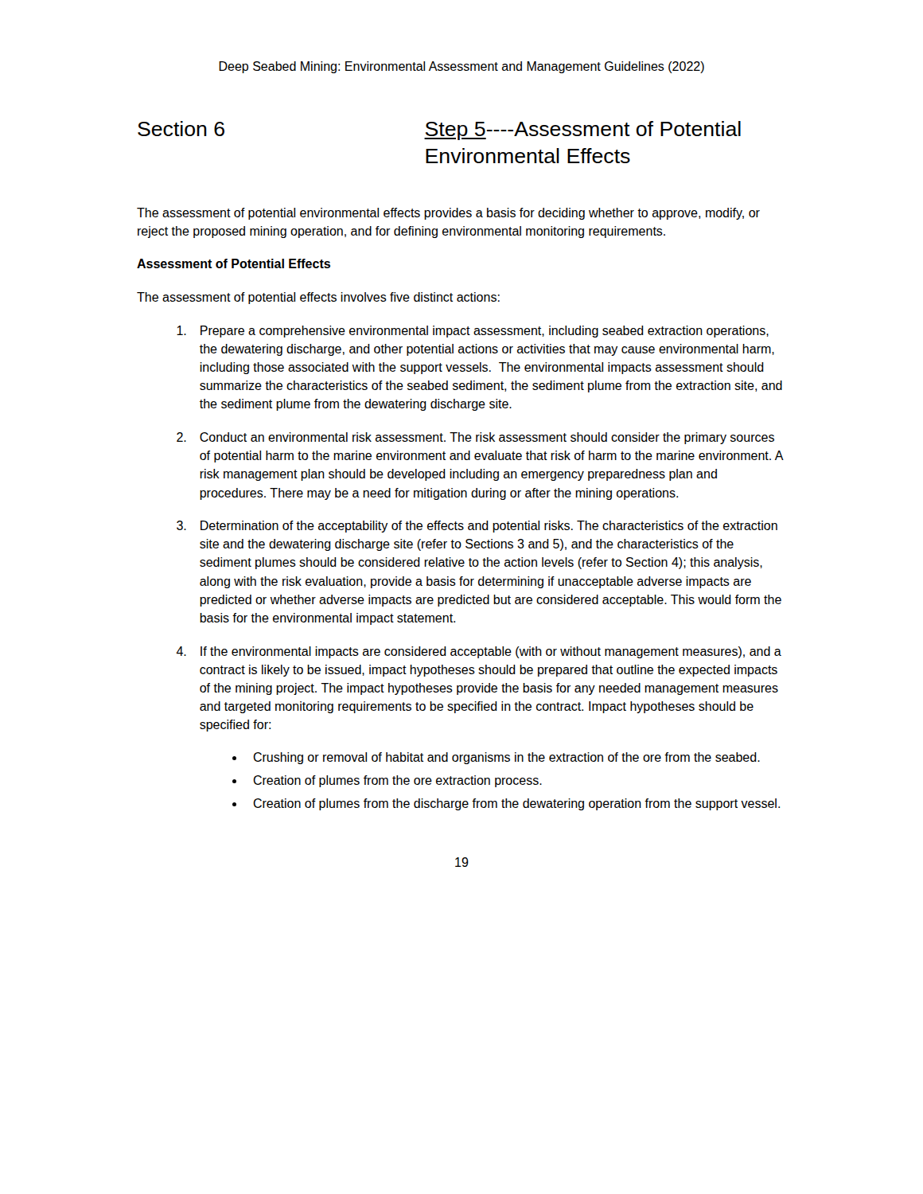Deep Seabed Mining: Environmental Assessment and Management Guidelines (2022)
Section 6 Step 5----Assessment of Potential Environmental Effects
The assessment of potential environmental effects provides a basis for deciding whether to approve, modify, or reject the proposed mining operation, and for defining environmental monitoring requirements.
Assessment of Potential Effects
The assessment of potential effects involves five distinct actions:
Prepare a comprehensive environmental impact assessment, including seabed extraction operations, the dewatering discharge, and other potential actions or activities that may cause environmental harm, including those associated with the support vessels. The environmental impacts assessment should summarize the characteristics of the seabed sediment, the sediment plume from the extraction site, and the sediment plume from the dewatering discharge site.
Conduct an environmental risk assessment. The risk assessment should consider the primary sources of potential harm to the marine environment and evaluate that risk of harm to the marine environment. A risk management plan should be developed including an emergency preparedness plan and procedures. There may be a need for mitigation during or after the mining operations.
Determination of the acceptability of the effects and potential risks. The characteristics of the extraction site and the dewatering discharge site (refer to Sections 3 and 5), and the characteristics of the sediment plumes should be considered relative to the action levels (refer to Section 4); this analysis, along with the risk evaluation, provide a basis for determining if unacceptable adverse impacts are predicted or whether adverse impacts are predicted but are considered acceptable. This would form the basis for the environmental impact statement.
If the environmental impacts are considered acceptable (with or without management measures), and a contract is likely to be issued, impact hypotheses should be prepared that outline the expected impacts of the mining project. The impact hypotheses provide the basis for any needed management measures and targeted monitoring requirements to be specified in the contract. Impact hypotheses should be specified for:
Crushing or removal of habitat and organisms in the extraction of the ore from the seabed.
Creation of plumes from the ore extraction process.
Creation of plumes from the discharge from the dewatering operation from the support vessel.
19